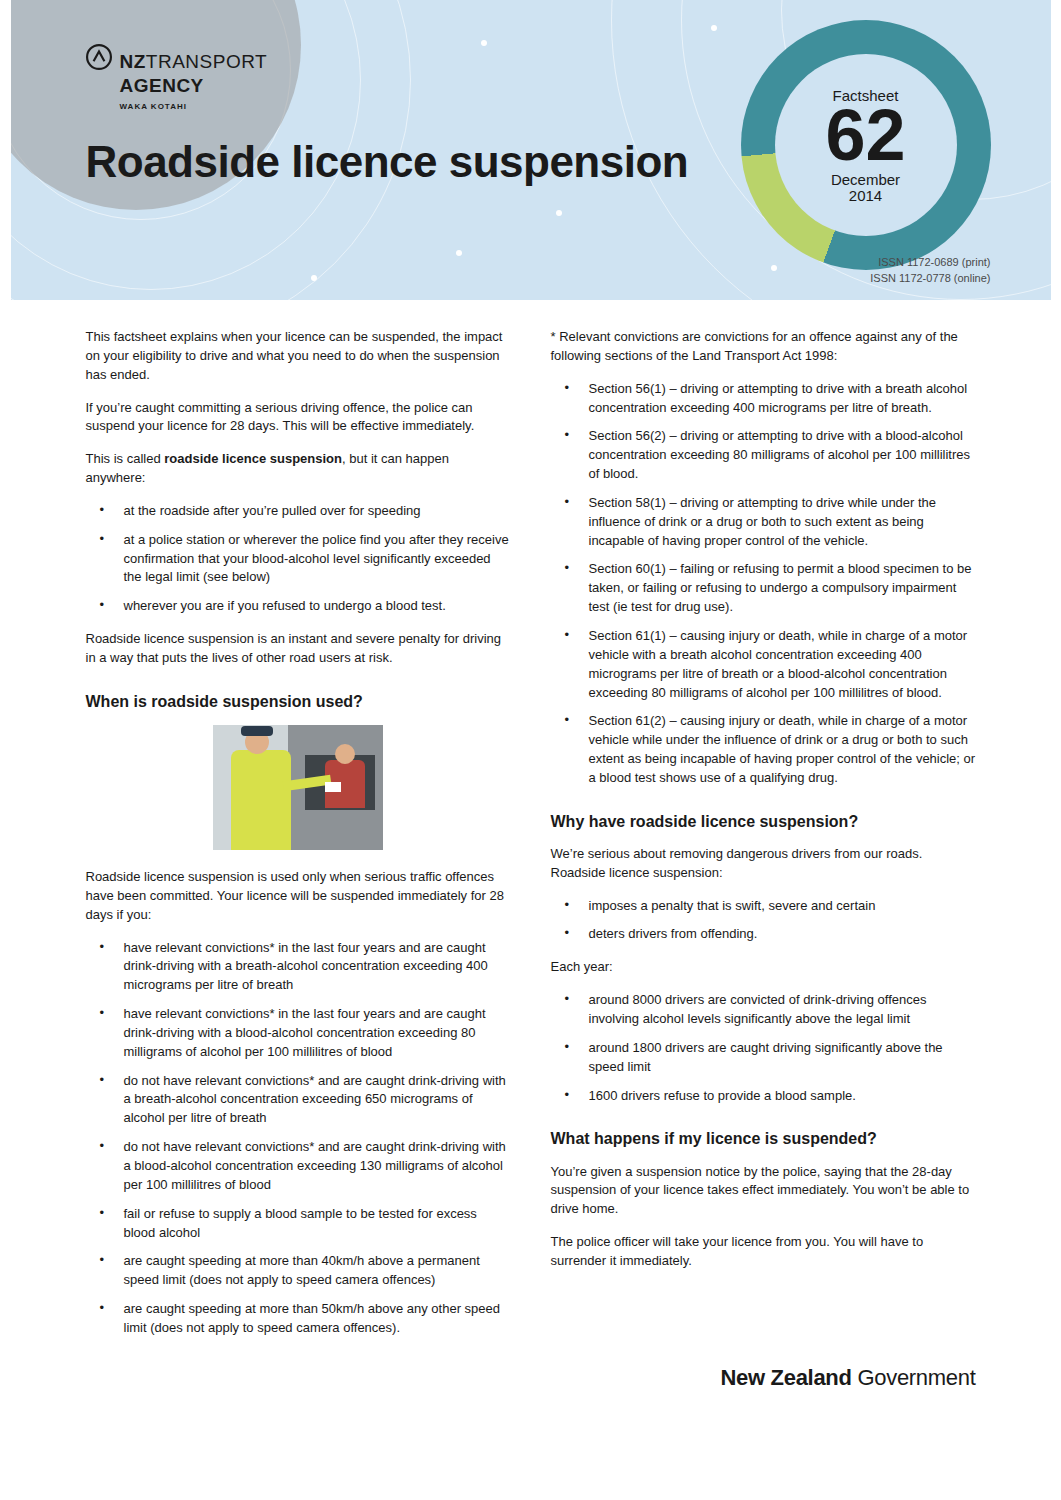NZTRANSPORT AGENCY WAKA KOTAHI
Roadside licence suspension
Factsheet 62 December
2014
ISSN 1172-0689 (print)
ISSN 1172-0778 (online)
This factsheet explains when your licence can be suspended, the impact on your eligibility to drive and what you need to do when the suspension has ended.
If you’re caught committing a serious driving offence, the police can suspend your licence for 28 days. This will be effective immediately.
This is called roadside licence suspension, but it can happen anywhere:
at the roadside after you’re pulled over for speeding
at a police station or wherever the police find you after they receive confirmation that your blood-alcohol level significantly exceeded the legal limit (see below)
wherever you are if you refused to undergo a blood test.
Roadside licence suspension is an instant and severe penalty for driving in a way that puts the lives of other road users at risk.
When is roadside suspension used?
Roadside licence suspension is used only when serious traffic offences have been committed. Your licence will be suspended immediately for 28 days if you:
have relevant convictions* in the last four years and are caught drink-driving with a breath-alcohol concentration exceeding 400 micrograms per litre of breath
have relevant convictions* in the last four years and are caught drink-driving with a blood-alcohol concentration exceeding 80 milligrams of alcohol per 100 millilitres of blood
do not have relevant convictions* and are caught drink-driving with a breath-alcohol concentration exceeding 650 micrograms of alcohol per litre of breath
do not have relevant convictions* and are caught drink-driving with a blood-alcohol concentration exceeding 130 milligrams of alcohol per 100 millilitres of blood
fail or refuse to supply a blood sample to be tested for excess blood alcohol
are caught speeding at more than 40km/h above a permanent speed limit (does not apply to speed camera offences)
are caught speeding at more than 50km/h above any other speed limit (does not apply to speed camera offences).
* Relevant convictions are convictions for an offence against any of the following sections of the Land Transport Act 1998:
Section 56(1) – driving or attempting to drive with a breath alcohol concentration exceeding 400 micrograms per litre of breath.
Section 56(2) – driving or attempting to drive with a blood-alcohol concentration exceeding 80 milligrams of alcohol per 100 millilitres of blood.
Section 58(1) – driving or attempting to drive while under the influence of drink or a drug or both to such extent as being incapable of having proper control of the vehicle.
Section 60(1) – failing or refusing to permit a blood specimen to be taken, or failing or refusing to undergo a compulsory impairment test (ie test for drug use).
Section 61(1) – causing injury or death, while in charge of a motor vehicle with a breath alcohol concentration exceeding 400 micrograms per litre of breath or a blood-alcohol concentration exceeding 80 milligrams of alcohol per 100 millilitres of blood.
Section 61(2) – causing injury or death, while in charge of a motor vehicle while under the influence of drink or a drug or both to such extent as being incapable of having proper control of the vehicle; or a blood test shows use of a qualifying drug.
Why have roadside licence suspension?
We’re serious about removing dangerous drivers from our roads. Roadside licence suspension:
imposes a penalty that is swift, severe and certain
deters drivers from offending.
Each year:
around 8000 drivers are convicted of drink-driving offences involving alcohol levels significantly above the legal limit
around 1800 drivers are caught driving significantly above the speed limit
1600 drivers refuse to provide a blood sample.
What happens if my licence is suspended?
You’re given a suspension notice by the police, saying that the 28-day suspension of your licence takes effect immediately. You won’t be able to drive home.
The police officer will take your licence from you. You will have to surrender it immediately.
New Zealand Government